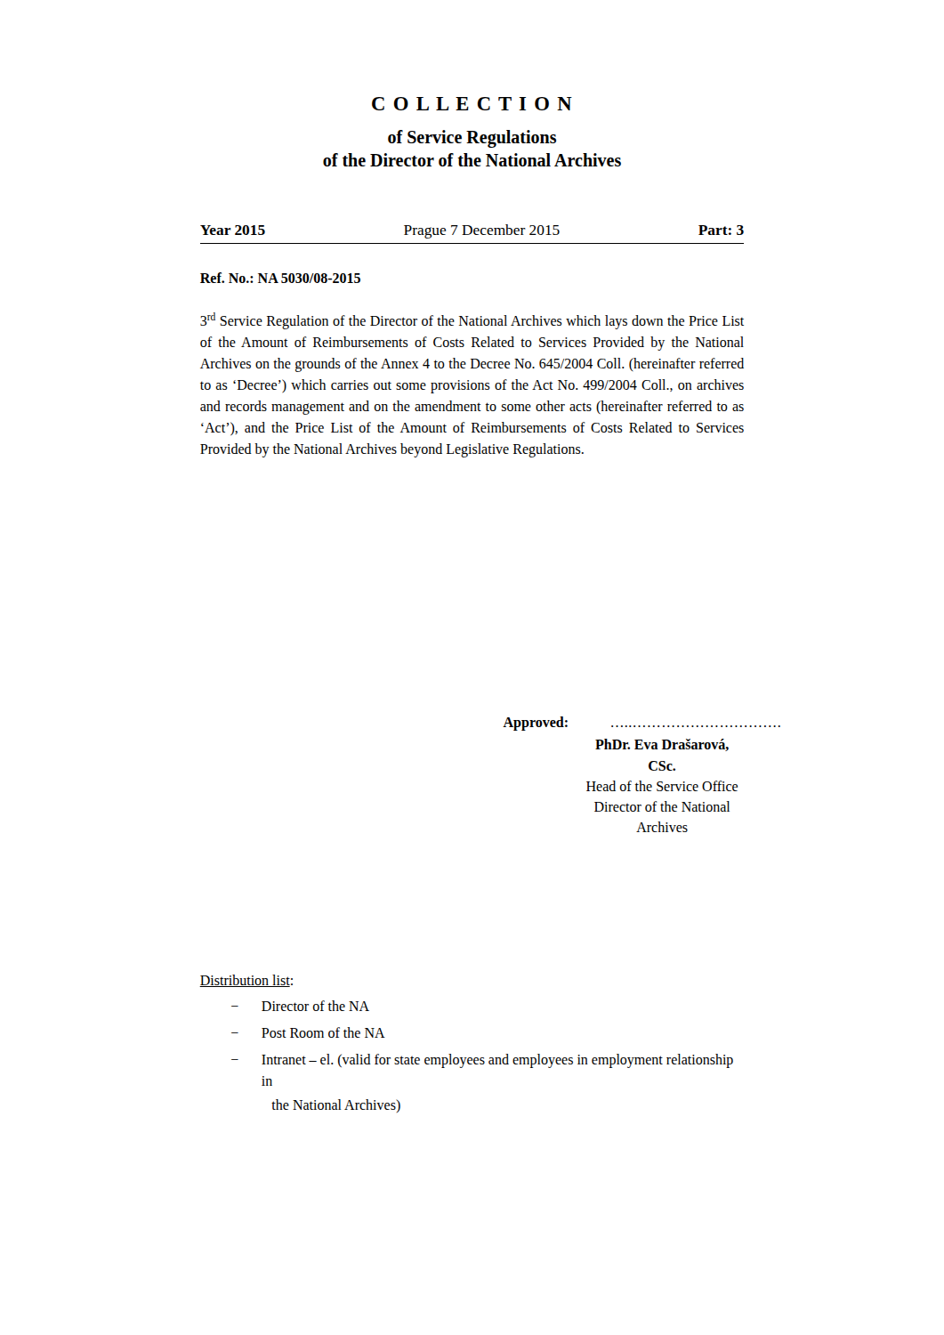C O L L E C T I O N
of Service Regulations
of the Director of the National Archives
Year 2015 Part: 3
Prague 7 December 2015
Ref. No.: NA 5030/08-2015
3rd Service Regulation of the Director of the National Archives which lays down the Price List of the Amount of Reimbursements of Costs Related to Services Provided by the National Archives on the grounds of the Annex 4 to the Decree No. 645/2004 Coll. (hereinafter referred to as ‘Decree’) which carries out some provisions of the Act No. 499/2004 Coll., on archives and records management and on the amendment to some other acts (hereinafter referred to as ‘Act’), and the Price List of the Amount of Reimbursements of Costs Related to Services Provided by the National Archives beyond Legislative Regulations.
Approved:…..…………………………. PhDr. Eva Drašarová, CSc. Head of the Service Office Director of the National Archives
Distribution list:
Director of the NA
Post Room of the NA
Intranet – el. (valid for state employees and employees in employment relationship inthe National Archives)